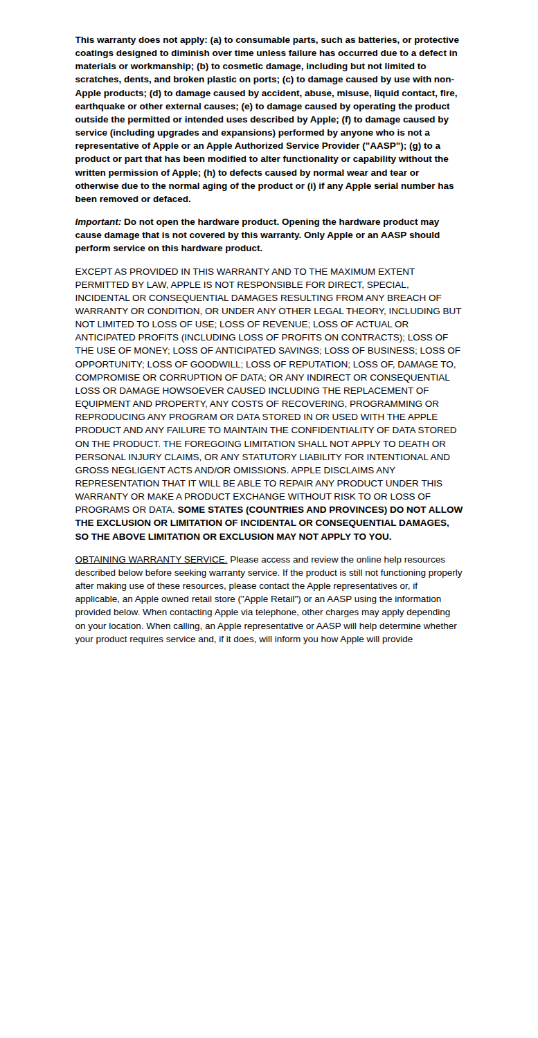This warranty does not apply: (a) to consumable parts, such as batteries, or protective coatings designed to diminish over time unless failure has occurred due to a defect in materials or workmanship; (b) to cosmetic damage, including but not limited to scratches, dents, and broken plastic on ports; (c) to damage caused by use with non-Apple products; (d) to damage caused by accident, abuse, misuse, liquid contact, fire, earthquake or other external causes; (e) to damage caused by operating the product outside the permitted or intended uses described by Apple; (f) to damage caused by service (including upgrades and expansions) performed by anyone who is not a representative of Apple or an Apple Authorized Service Provider ("AASP"); (g) to a product or part that has been modified to alter functionality or capability without the written permission of Apple; (h) to defects caused by normal wear and tear or otherwise due to the normal aging of the product or (i) if any Apple serial number has been removed or defaced.
Important: Do not open the hardware product. Opening the hardware product may cause damage that is not covered by this warranty. Only Apple or an AASP should perform service on this hardware product.
EXCEPT AS PROVIDED IN THIS WARRANTY AND TO THE MAXIMUM EXTENT PERMITTED BY LAW, APPLE IS NOT RESPONSIBLE FOR DIRECT, SPECIAL, INCIDENTAL OR CONSEQUENTIAL DAMAGES RESULTING FROM ANY BREACH OF WARRANTY OR CONDITION, OR UNDER ANY OTHER LEGAL THEORY, INCLUDING BUT NOT LIMITED TO LOSS OF USE; LOSS OF REVENUE; LOSS OF ACTUAL OR ANTICIPATED PROFITS (INCLUDING LOSS OF PROFITS ON CONTRACTS); LOSS OF THE USE OF MONEY; LOSS OF ANTICIPATED SAVINGS; LOSS OF BUSINESS; LOSS OF OPPORTUNITY; LOSS OF GOODWILL; LOSS OF REPUTATION; LOSS OF, DAMAGE TO, COMPROMISE OR CORRUPTION OF DATA; OR ANY INDIRECT OR CONSEQUENTIAL LOSS OR DAMAGE HOWSOEVER CAUSED INCLUDING THE REPLACEMENT OF EQUIPMENT AND PROPERTY, ANY COSTS OF RECOVERING, PROGRAMMING OR REPRODUCING ANY PROGRAM OR DATA STORED IN OR USED WITH THE APPLE PRODUCT AND ANY FAILURE TO MAINTAIN THE CONFIDENTIALITY OF DATA STORED ON THE PRODUCT. THE FOREGOING LIMITATION SHALL NOT APPLY TO DEATH OR PERSONAL INJURY CLAIMS, OR ANY STATUTORY LIABILITY FOR INTENTIONAL AND GROSS NEGLIGENT ACTS AND/OR OMISSIONS. APPLE DISCLAIMS ANY REPRESENTATION THAT IT WILL BE ABLE TO REPAIR ANY PRODUCT UNDER THIS WARRANTY OR MAKE A PRODUCT EXCHANGE WITHOUT RISK TO OR LOSS OF PROGRAMS OR DATA. SOME STATES (COUNTRIES AND PROVINCES) DO NOT ALLOW THE EXCLUSION OR LIMITATION OF INCIDENTAL OR CONSEQUENTIAL DAMAGES, SO THE ABOVE LIMITATION OR EXCLUSION MAY NOT APPLY TO YOU.
OBTAINING WARRANTY SERVICE. Please access and review the online help resources described below before seeking warranty service. If the product is still not functioning properly after making use of these resources, please contact the Apple representatives or, if applicable, an Apple owned retail store ("Apple Retail") or an AASP using the information provided below. When contacting Apple via telephone, other charges may apply depending on your location. When calling, an Apple representative or AASP will help determine whether your product requires service and, if it does, will inform you how Apple will provide